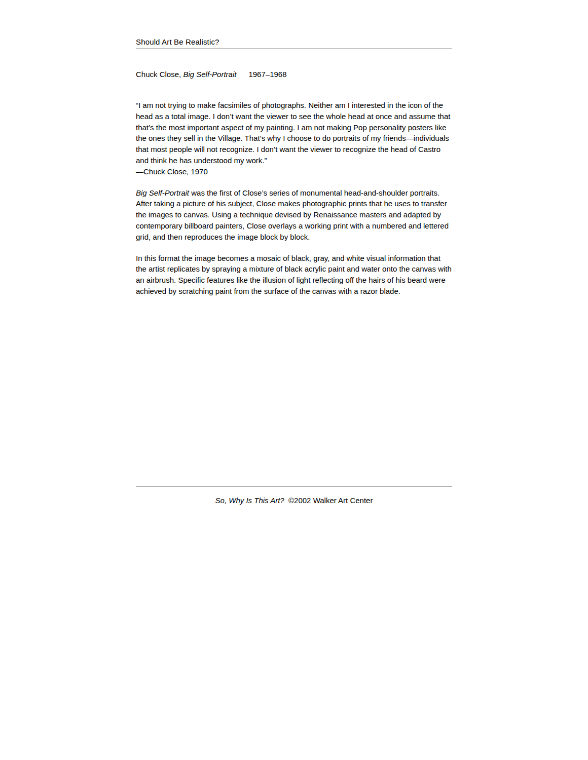Should Art Be Realistic?
Chuck Close, Big Self-Portrait 1967–1968
“I am not trying to make facsimiles of photographs. Neither am I interested in the icon of the head as a total image. I don’t want the viewer to see the whole head at once and assume that that’s the most important aspect of my painting. I am not making Pop personality posters like the ones they sell in the Village. That’s why I choose to do portraits of my friends—individuals that most people will not recognize. I don’t want the viewer to recognize the head of Castro and think he has understood my work.”
—Chuck Close, 1970
Big Self-Portrait was the first of Close’s series of monumental head-and-shoulder portraits. After taking a picture of his subject, Close makes photographic prints that he uses to transfer the images to canvas. Using a technique devised by Renaissance masters and adapted by contemporary billboard painters, Close overlays a working print with a numbered and lettered grid, and then reproduces the image block by block.
In this format the image becomes a mosaic of black, gray, and white visual information that the artist replicates by spraying a mixture of black acrylic paint and water onto the canvas with an airbrush. Specific features like the illusion of light reflecting off the hairs of his beard were achieved by scratching paint from the surface of the canvas with a razor blade.
So, Why Is This Art? ©2002 Walker Art Center